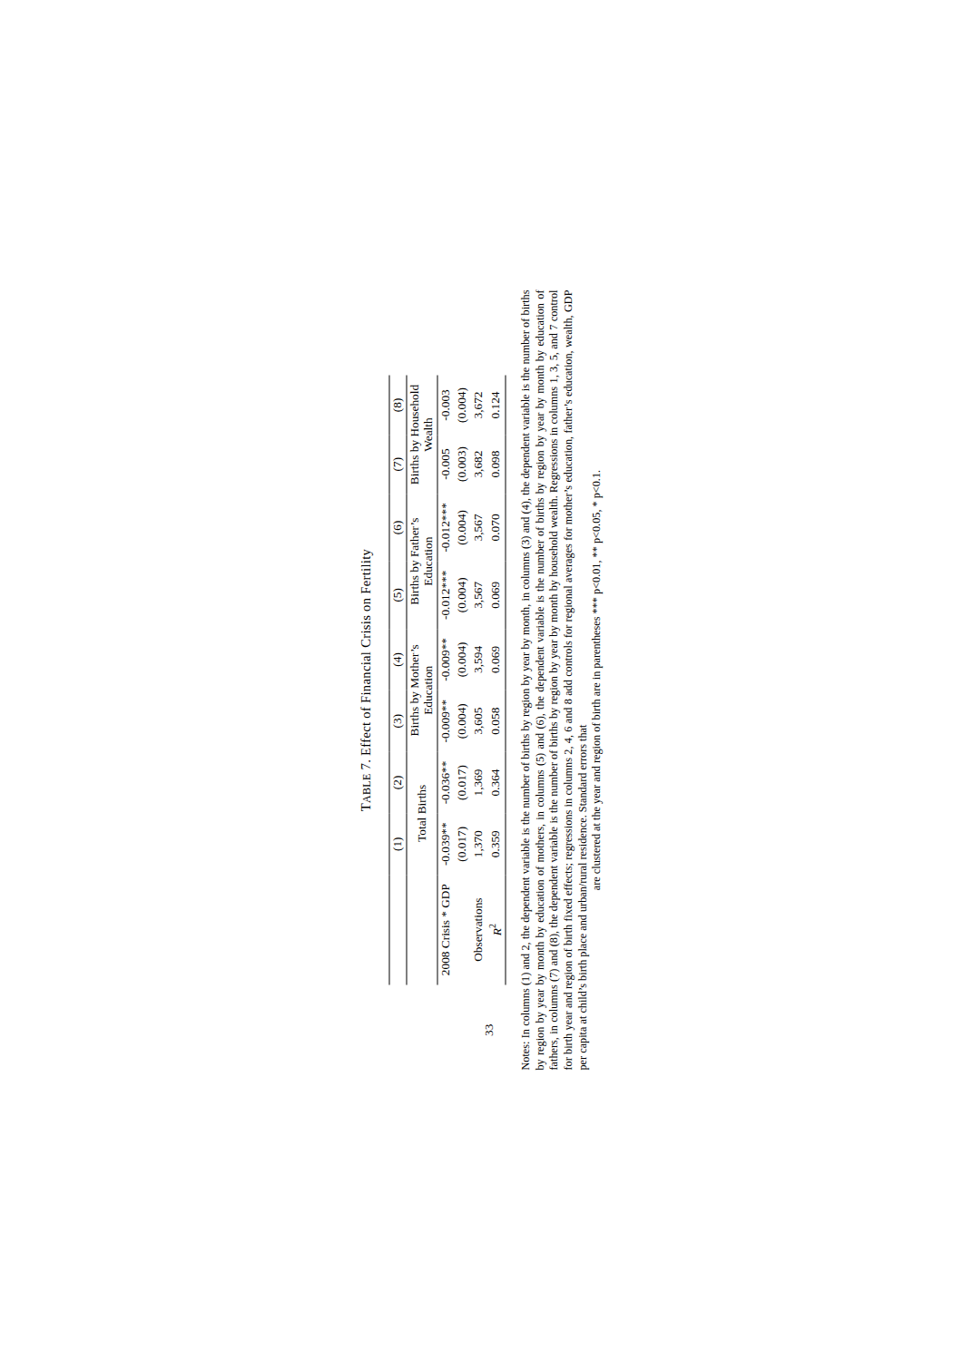33
TABLE 7. Effect of Financial Crisis on Fertility
| | (1) | (2) | (3) | (4) | (5) | (6) | (7) | (8) |
| | Total Births | Births by Mother’s Education | Births by Father’s Education | Births by Household Wealth |
| 2008 Crisis * GDP | -0.039** | -0.036** | -0.009** | -0.009** | -0.012*** | -0.012*** | -0.005 | -0.003 |
| | (0.017) | (0.017) | (0.004) | (0.004) | (0.004) | (0.004) | (0.003) | (0.004) |
| Observations | 1,370 | 1,369 | 3,605 | 3,594 | 3,567 | 3,567 | 3,682 | 3,672 |
| R 2 | 0.359 | 0.364 | 0.058 | 0.069 | 0.069 | 0.070 | 0.098 | 0.124 |
Notes: In columns (1) and 2, the dependent variable is the number of births by region by year by month, in columns (3) and (4), the dependent variable is the number of births by region by year by month by education of mothers, in columns (5) and (6), the dependent variable is the number of births by region by year by month by education of fathers, in columns (7) and (8), the dependent variable is the number of births by region by year by month by household wealth. Regressions in columns 1, 3, 5, and 7 control for birth year and region of birth fixed effects; regressions in columns 2, 4, 6 and 8 add controls for regional averages for mother’s education, father’s education, wealth, GDP per capita at child’s birth place and urban/rural residence. Standard errors that are clustered at the year and region of birth are in parentheses *** p<0.01, ** p<0.05, * p<0.1.